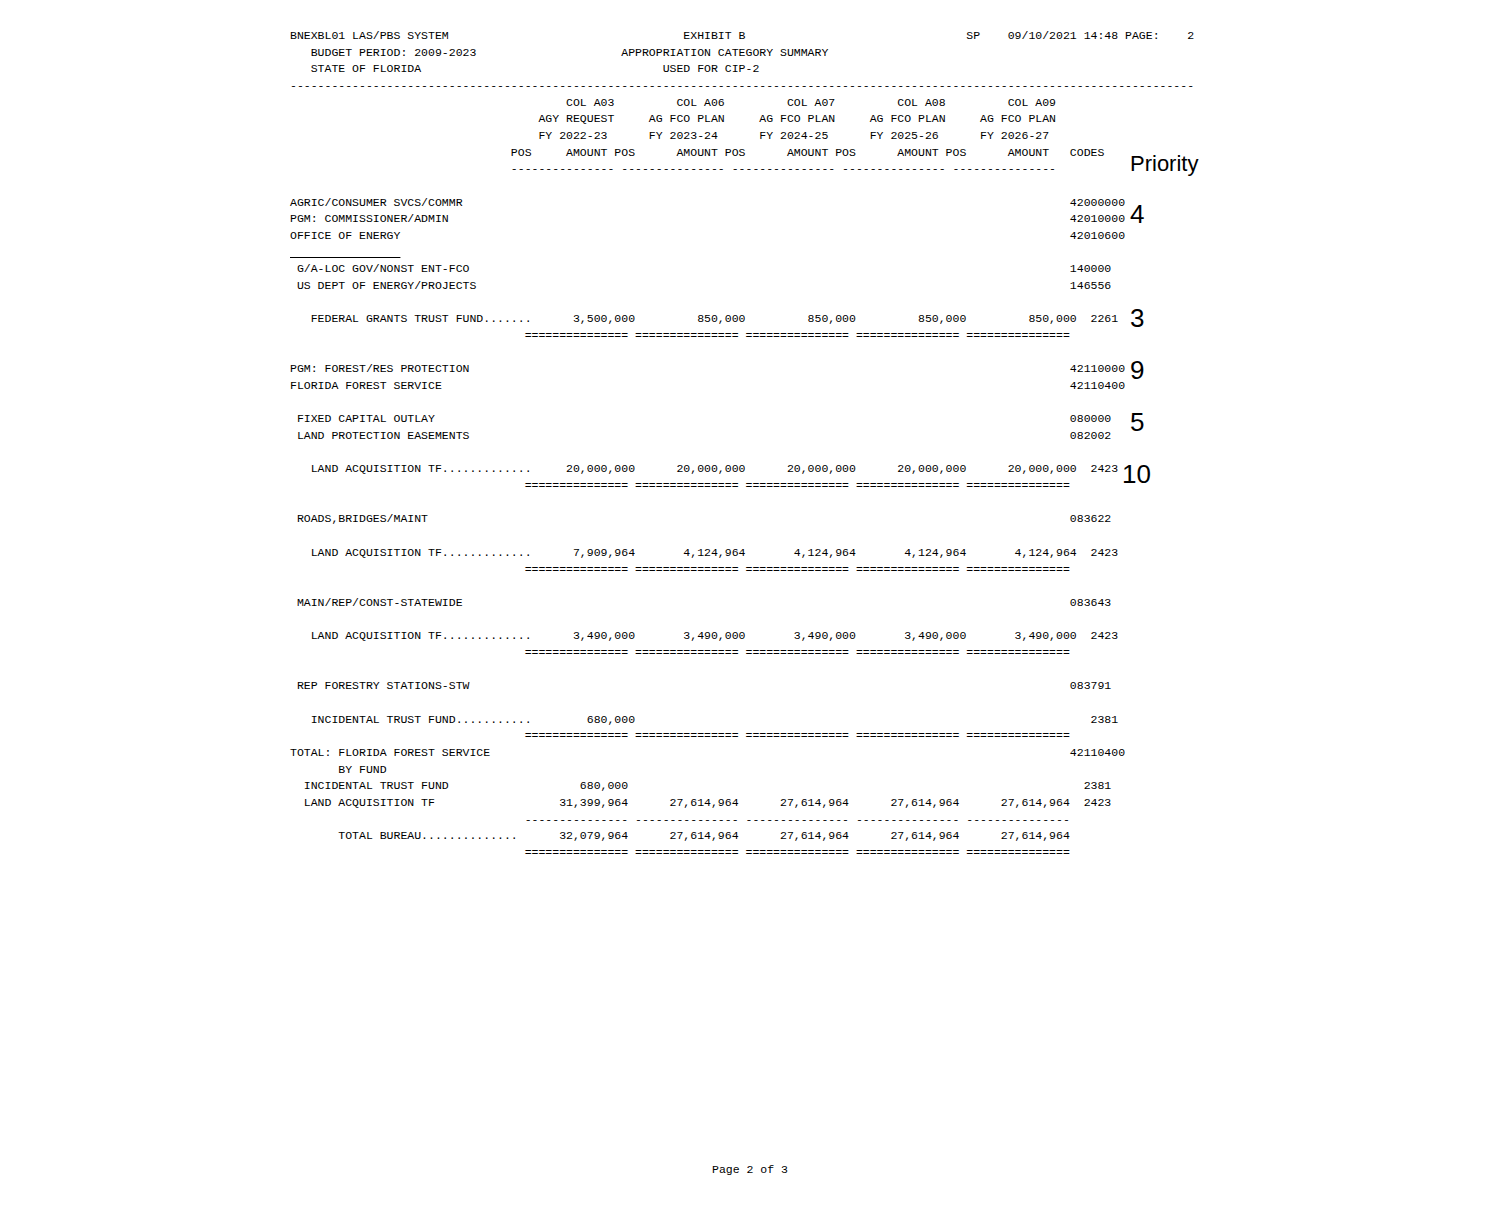BNEXBL01 LAS/PBS SYSTEM                                  EXHIBIT B                                SP    09/10/2021 14:48 PAGE:    2
   BUDGET PERIOD: 2009-2023                     APPROPRIATION CATEGORY SUMMARY
   STATE OF FLORIDA                                   USED FOR CIP-2
-----------------------------------------------------------------------------------------------------------------------------------
                                        COL A03         COL A06         COL A07         COL A08         COL A09
                                    AGY REQUEST     AG FCO PLAN     AG FCO PLAN     AG FCO PLAN     AG FCO PLAN
                                    FY 2022-23      FY 2023-24      FY 2024-25      FY 2025-26      FY 2026-27
                                POS     AMOUNT POS      AMOUNT POS      AMOUNT POS      AMOUNT POS      AMOUNT   CODES
                                --------------- --------------- --------------- --------------- ---------------

AGRIC/CONSUMER SVCS/COMMR                                                                                        42000000
PGM: COMMISSIONER/ADMIN                                                                                          42010000
OFFICE OF ENERGY                                                                                                 42010600
                
 G/A-LOC GOV/NONST ENT-FCO                                                                                       140000
 US DEPT OF ENERGY/PROJECTS                                                                                      146556

   FEDERAL GRANTS TRUST FUND.......      3,500,000         850,000         850,000         850,000         850,000  2261
                                  =============== =============== =============== =============== ===============

PGM: FOREST/RES PROTECTION                                                                                       42110000
FLORIDA FOREST SERVICE                                                                                           42110400

 FIXED CAPITAL OUTLAY                                                                                            080000
 LAND PROTECTION EASEMENTS                                                                                       082002

   LAND ACQUISITION TF.............     20,000,000      20,000,000      20,000,000      20,000,000      20,000,000  2423
                                  =============== =============== =============== =============== ===============

 ROADS,BRIDGES/MAINT                                                                                             083622

   LAND ACQUISITION TF.............      7,909,964       4,124,964       4,124,964       4,124,964       4,124,964  2423
                                  =============== =============== =============== =============== ===============

 MAIN/REP/CONST-STATEWIDE                                                                                        083643

   LAND ACQUISITION TF.............      3,490,000       3,490,000       3,490,000       3,490,000       3,490,000  2423
                                  =============== =============== =============== =============== ===============

 REP FORESTRY STATIONS-STW                                                                                       083791

   INCIDENTAL TRUST FUND...........        680,000                                                                  2381
                                  =============== =============== =============== =============== ===============
TOTAL: FLORIDA FOREST SERVICE                                                                                    42110400
       BY FUND
  INCIDENTAL TRUST FUND                   680,000                                                                  2381
  LAND ACQUISITION TF                  31,399,964      27,614,964      27,614,964      27,614,964      27,614,964  2423
                                  --------------- --------------- --------------- --------------- ---------------
       TOTAL BUREAU..............      32,079,964      27,614,964      27,614,964      27,614,964      27,614,964
                                  =============== =============== =============== =============== ===============
Priority
4
3
9
5
10
Page 2 of 3